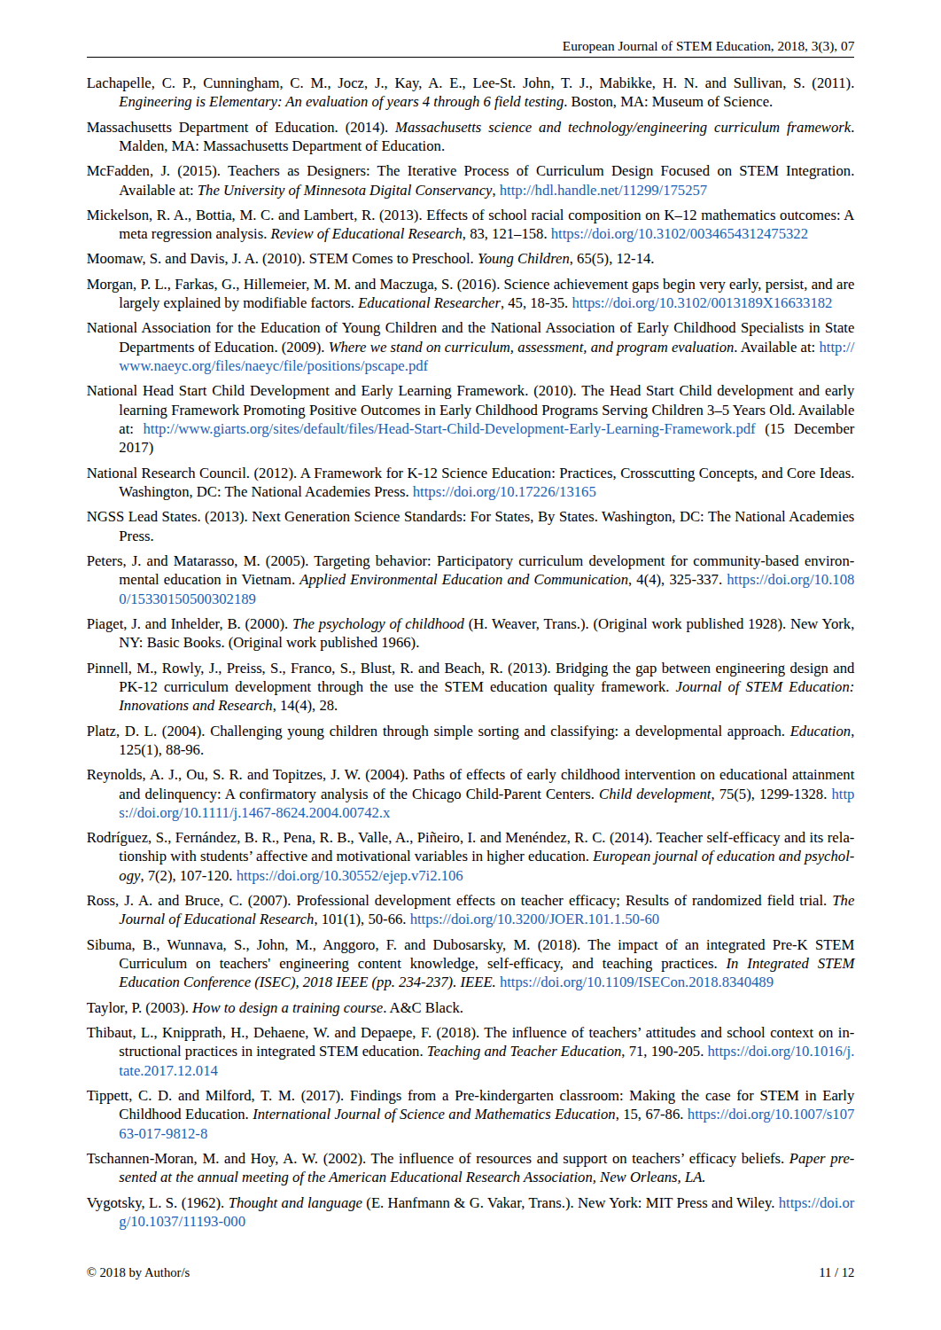European Journal of STEM Education, 2018, 3(3), 07
Lachapelle, C. P., Cunningham, C. M., Jocz, J., Kay, A. E., Lee-St. John, T. J., Mabikke, H. N. and Sullivan, S. (2011). Engineering is Elementary: An evaluation of years 4 through 6 field testing. Boston, MA: Museum of Science.
Massachusetts Department of Education. (2014). Massachusetts science and technology/engineering curriculum framework. Malden, MA: Massachusetts Department of Education.
McFadden, J. (2015). Teachers as Designers: The Iterative Process of Curriculum Design Focused on STEM Integration. Available at: The University of Minnesota Digital Conservancy, http://hdl.handle.net/11299/175257
Mickelson, R. A., Bottia, M. C. and Lambert, R. (2013). Effects of school racial composition on K–12 mathematics outcomes: A meta regression analysis. Review of Educational Research, 83, 121–158. https://doi.org/10.3102/0034654312475322
Moomaw, S. and Davis, J. A. (2010). STEM Comes to Preschool. Young Children, 65(5), 12-14.
Morgan, P. L., Farkas, G., Hillemeier, M. M. and Maczuga, S. (2016). Science achievement gaps begin very early, persist, and are largely explained by modifiable factors. Educational Researcher, 45, 18-35. https://doi.org/10.3102/0013189X16633182
National Association for the Education of Young Children and the National Association of Early Childhood Specialists in State Departments of Education. (2009). Where we stand on curriculum, assessment, and program evaluation. Available at: http://www.naeyc.org/files/naeyc/file/positions/pscape.pdf
National Head Start Child Development and Early Learning Framework. (2010). The Head Start Child development and early learning Framework Promoting Positive Outcomes in Early Childhood Programs Serving Children 3–5 Years Old. Available at: http://www.giarts.org/sites/default/files/Head-Start-Child-Development-Early-Learning-Framework.pdf (15 December 2017)
National Research Council. (2012). A Framework for K-12 Science Education: Practices, Crosscutting Concepts, and Core Ideas. Washington, DC: The National Academies Press. https://doi.org/10.17226/13165
NGSS Lead States. (2013). Next Generation Science Standards: For States, By States. Washington, DC: The National Academies Press.
Peters, J. and Matarasso, M. (2005). Targeting behavior: Participatory curriculum development for community-based environmental education in Vietnam. Applied Environmental Education and Communication, 4(4), 325-337. https://doi.org/10.1080/15330150500302189
Piaget, J. and Inhelder, B. (2000). The psychology of childhood (H. Weaver, Trans.). (Original work published 1928). New York, NY: Basic Books. (Original work published 1966).
Pinnell, M., Rowly, J., Preiss, S., Franco, S., Blust, R. and Beach, R. (2013). Bridging the gap between engineering design and PK-12 curriculum development through the use the STEM education quality framework. Journal of STEM Education: Innovations and Research, 14(4), 28.
Platz, D. L. (2004). Challenging young children through simple sorting and classifying: a developmental approach. Education, 125(1), 88-96.
Reynolds, A. J., Ou, S. R. and Topitzes, J. W. (2004). Paths of effects of early childhood intervention on educational attainment and delinquency: A confirmatory analysis of the Chicago Child-Parent Centers. Child development, 75(5), 1299-1328. https://doi.org/10.1111/j.1467-8624.2004.00742.x
Rodríguez, S., Fernández, B. R., Pena, R. B., Valle, A., Piñeiro, I. and Menéndez, R. C. (2014). Teacher self-efficacy and its relationship with students’ affective and motivational variables in higher education. European journal of education and psychology, 7(2), 107-120. https://doi.org/10.30552/ejep.v7i2.106
Ross, J. A. and Bruce, C. (2007). Professional development effects on teacher efficacy; Results of randomized field trial. The Journal of Educational Research, 101(1), 50-66. https://doi.org/10.3200/JOER.101.1.50-60
Sibuma, B., Wunnava, S., John, M., Anggoro, F. and Dubosarsky, M. (2018). The impact of an integrated Pre-K STEM Curriculum on teachers' engineering content knowledge, self-efficacy, and teaching practices. In Integrated STEM Education Conference (ISEC), 2018 IEEE (pp. 234-237). IEEE. https://doi.org/10.1109/ISECon.2018.8340489
Taylor, P. (2003). How to design a training course. A&C Black.
Thibaut, L., Knipprath, H., Dehaene, W. and Depaepe, F. (2018). The influence of teachers’ attitudes and school context on instructional practices in integrated STEM education. Teaching and Teacher Education, 71, 190-205. https://doi.org/10.1016/j.tate.2017.12.014
Tippett, C. D. and Milford, T. M. (2017). Findings from a Pre-kindergarten classroom: Making the case for STEM in Early Childhood Education. International Journal of Science and Mathematics Education, 15, 67-86. https://doi.org/10.1007/s10763-017-9812-8
Tschannen-Moran, M. and Hoy, A. W. (2002). The influence of resources and support on teachers’ efficacy beliefs. Paper presented at the annual meeting of the American Educational Research Association, New Orleans, LA.
Vygotsky, L. S. (1962). Thought and language (E. Hanfmann & G. Vakar, Trans.). New York: MIT Press and Wiley. https://doi.org/10.1037/11193-000
© 2018 by Author/s
11 / 12